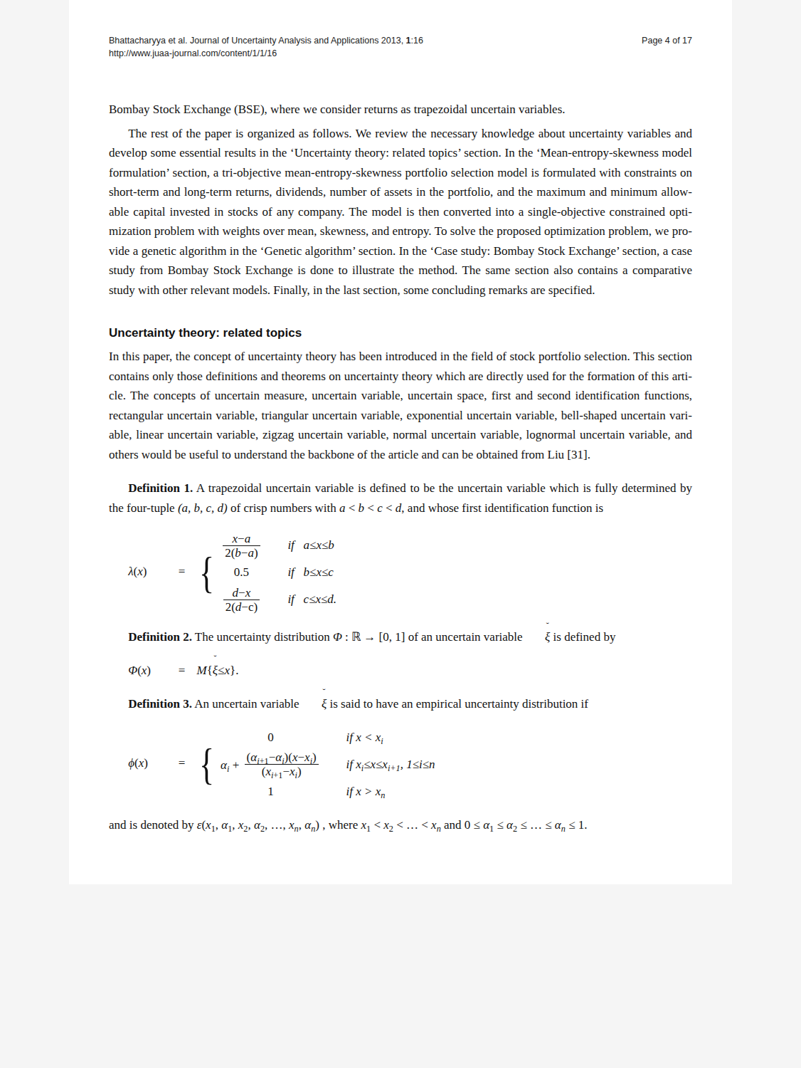Bhattacharyya et al. Journal of Uncertainty Analysis and Applications 2013, 1:16 http://www.juaa-journal.com/content/1/1/16
Page 4 of 17
Bombay Stock Exchange (BSE), where we consider returns as trapezoidal uncertain variables.
The rest of the paper is organized as follows. We review the necessary knowledge about uncertainty variables and develop some essential results in the ‘Uncertainty theory: related topics’ section. In the ‘Mean-entropy-skewness model formulation’ section, a tri-objective mean-entropy-skewness portfolio selection model is formulated with constraints on short-term and long-term returns, dividends, number of assets in the portfolio, and the maximum and minimum allowable capital invested in stocks of any company. The model is then converted into a single-objective constrained optimization problem with weights over mean, skewness, and entropy. To solve the proposed optimization problem, we provide a genetic algorithm in the ‘Genetic algorithm’ section. In the ‘Case study: Bombay Stock Exchange’ section, a case study from Bombay Stock Exchange is done to illustrate the method. The same section also contains a comparative study with other relevant models. Finally, in the last section, some concluding remarks are specified.
Uncertainty theory: related topics
In this paper, the concept of uncertainty theory has been introduced in the field of stock portfolio selection. This section contains only those definitions and theorems on uncertainty theory which are directly used for the formation of this article. The concepts of uncertain measure, uncertain variable, uncertain space, first and second identification functions, rectangular uncertain variable, triangular uncertain variable, exponential uncertain variable, bell-shaped uncertain variable, linear uncertain variable, zigzag uncertain variable, normal uncertain variable, lognormal uncertain variable, and others would be useful to understand the backbone of the article and can be obtained from Liu [31].
Definition 1. A trapezoidal uncertain variable is defined to be the uncertain variable which is fully determined by the four-tuple (a, b, c, d) of crisp numbers with a < b < c < d, and whose first identification function is
λ(x) = { x−a 2(b−a) if a≤x≤b 0.5 if b≤x≤c d−x 2(d−c) if c≤x≤d.
Definition 2. The uncertainty distribution Φ : ℝ → [0, 1] of an uncertain variable ˘ξ is defined by
Φ(x) = M{˘ξ≤x}.
Definition 3. An uncertain variable ˘ξ is said to have an empirical uncertainty distribution if
ϕ(x) = { 0 if x < xi αi + (αi+1−αi)(x−xi) (xi+1−xi) if xi≤x≤xi+1, 1≤i≤n 1 if x > xn
and is denoted by ε(x1, α1, x2, α2, …, xn, αn) , where x1 < x2 < … < xn and 0 ≤ α1 ≤ α2 ≤ … ≤ αn ≤ 1.